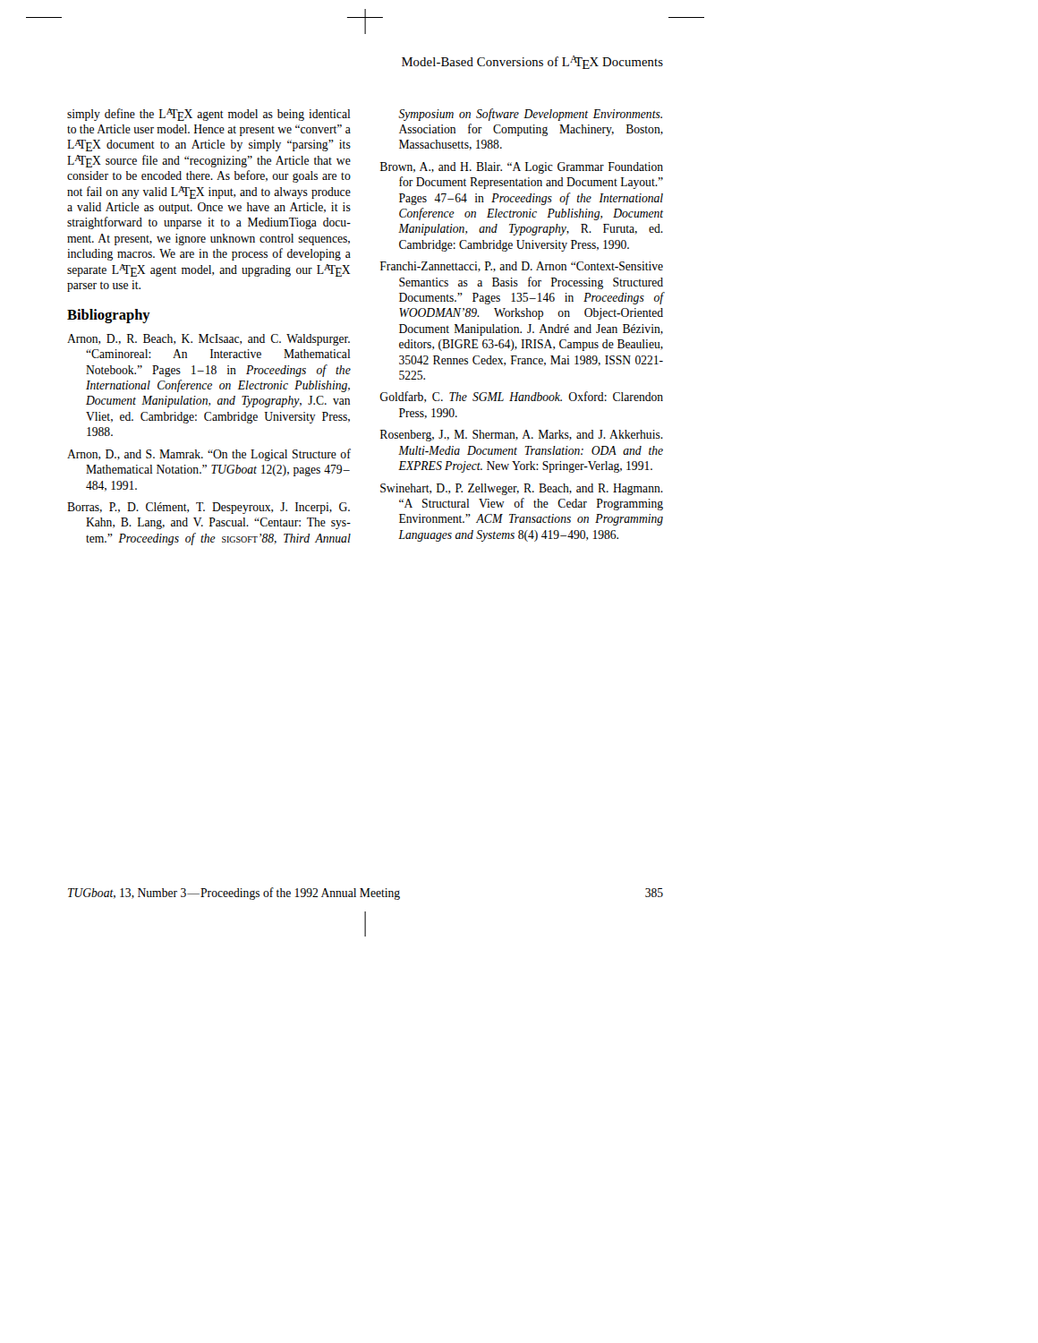Model-Based Conversions of LATEX Documents
simply define the LATEX agent model as being identical to the Article user model. Hence at present we “convert” a LATEX document to an Article by simply “parsing” its LATEX source file and “recognizing” the Article that we consider to be encoded there. As before, our goals are to not fail on any valid LATEX input, and to always produce a valid Article as output. Once we have an Article, it is straightforward to unparse it to a MediumTioga document. At present, we ignore unknown control sequences, including macros. We are in the process of developing a separate LATEX agent model, and upgrading our LATEX parser to use it.
Bibliography
Arnon, D., R. Beach, K. McIsaac, and C. Waldspurger. “Caminoreal: An Interactive Mathematical Notebook.” Pages 1 – 18 in Proceedings of the International Conference on Electronic Publishing, Document Manipulation, and Typography, J.C. van Vliet, ed. Cambridge: Cambridge University Press, 1988.
Arnon, D., and S. Mamrak. “On the Logical Structure of Mathematical Notation.” TUGboat 12(2), pages 479 – 484, 1991.
Borras, P., D. Clément, T. Despeyroux, J. Incerpi, G. Kahn, B. Lang, and V. Pascual. “Centaur: The system.” Proceedings of the sigsoft’88, Third Annual Symposium on Software Development Environments. Association for Computing Machinery, Boston, Massachusetts, 1988.
Brown, A., and H. Blair. “A Logic Grammar Foundation for Document Representation and Document Layout.” Pages 47 – 64 in Proceedings of the International Conference on Electronic Publishing, Document Manipulation, and Typography, R. Furuta, ed. Cambridge: Cambridge University Press, 1990.
Franchi-Zannettacci, P., and D. Arnon “Context-Sensitive Semantics as a Basis for Processing Structured Documents.” Pages 135 – 146 in Proceedings of WOODMAN’89. Workshop on Object-Oriented Document Manipulation. J. André and Jean Bézivin, editors, (BIGRE 63-64), IRISA, Campus de Beaulieu, 35042 Rennes Cedex, France, Mai 1989, ISSN 0221-5225.
Goldfarb, C. The SGML Handbook. Oxford: Clarendon Press, 1990.
Rosenberg, J., M. Sherman, A. Marks, and J. Akkerhuis. Multi-Media Document Translation: ODA and the EXPRES Project. New York: Springer-Verlag, 1991.
Swinehart, D., P. Zellweger, R. Beach, and R. Hagmann. “A Structural View of the Cedar Programming Environment.” ACM Transactions on Programming Languages and Systems 8(4) 419 – 490, 1986.
TUGboat, 13, Number 3 — Proceedings of the 1992 Annual Meeting
385